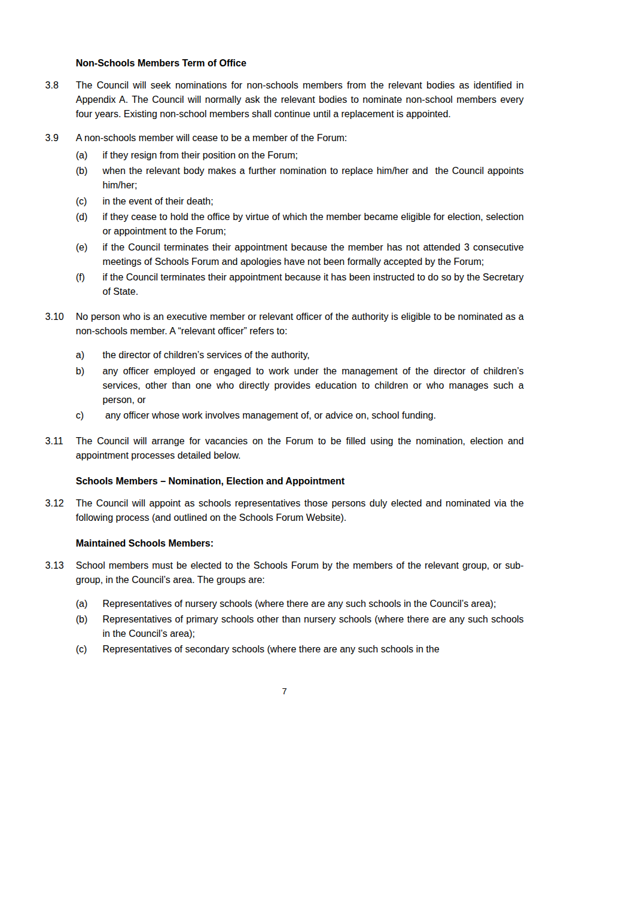Non-Schools Members Term of Office
3.8
The Council will seek nominations for non-schools members from the relevant bodies as identified in Appendix A. The Council will normally ask the relevant bodies to nominate non-school members every four years. Existing non-school members shall continue until a replacement is appointed.
3.9
A non-schools member will cease to be a member of the Forum:
(a) if they resign from their position on the Forum;
(b) when the relevant body makes a further nomination to replace him/her and the Council appoints him/her;
(c) in the event of their death;
(d) if they cease to hold the office by virtue of which the member became eligible for election, selection or appointment to the Forum;
(e) if the Council terminates their appointment because the member has not attended 3 consecutive meetings of Schools Forum and apologies have not been formally accepted by the Forum;
(f) if the Council terminates their appointment because it has been instructed to do so by the Secretary of State.
3.10
No person who is an executive member or relevant officer of the authority is eligible to be nominated as a non-schools member. A “relevant officer” refers to:
a) the director of children’s services of the authority,
b) any officer employed or engaged to work under the management of the director of children’s services, other than one who directly provides education to children or who manages such a person, or
c) any officer whose work involves management of, or advice on, school funding.
3.11
The Council will arrange for vacancies on the Forum to be filled using the nomination, election and appointment processes detailed below.
Schools Members – Nomination, Election and Appointment
3.12
The Council will appoint as schools representatives those persons duly elected and nominated via the following process (and outlined on the Schools Forum Website).
Maintained Schools Members:
3.13
School members must be elected to the Schools Forum by the members of the relevant group, or sub-group, in the Council’s area. The groups are:
(a) Representatives of nursery schools (where there are any such schools in the Council’s area);
(b) Representatives of primary schools other than nursery schools (where there are any such schools in the Council’s area);
(c) Representatives of secondary schools (where there are any such schools in the
7